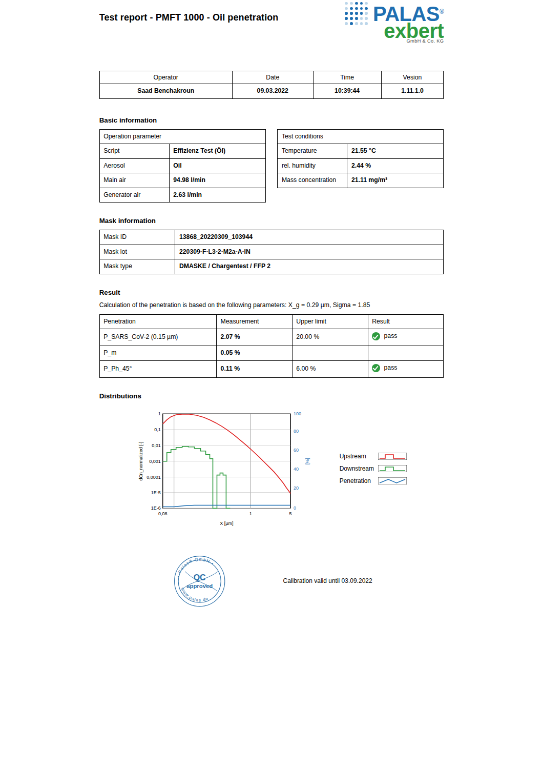Test report - PMFT 1000 - Oil penetration
PALAS®
exbert
GmbH & Co. KG
| Operator | Date | Time | Vesion |
| Saad Benchakroun | 09.03.2022 | 10:39:44 | 1.11.1.0 |
Basic information
| Operation parameter |
| Script | Effizienz Test (Öl) |
| Aerosol | Oil |
| Main air | 94.98 l/min |
| Generator air | 2.63 l/min |
| Test conditions |
| Temperature | 21.55 °C |
| rel. humidity | 2.44 % |
| Mass concentration | 21.11 mg/m³ |
Mask information
| Mask ID | 13868_20220309_103944 |
| Mask lot | 220309-F-L3-2-M2a-A-IN |
| Mask type | DMASKE / Chargentest / FFP 2 |
Result
Calculation of the penetration is based on the following parameters: X_g = 0.29 µm, Sigma = 1.85
| Penetration | Measurement | Upper limit | Result |
| --- | --- | --- | --- |
| P_SARS_CoV-2 (0.15 µm) | 2.07 % | 20.00 % | pass |
| P_m | 0.05 % | | |
| P_Ph_45° | 0.11 % | 6.00 % | pass |
Distributions
1 0,1 0,01 0,001 0,0001 1E-5 1E-6 dCn_normalized [-] 100 80 60 40 20 0 [%] 0,08 1 5 X [µm]
| Upstream | |
| Downstream | |
| Penetration | |
• Palas® GmbH • www.palas.de QC approved
Calibration valid until 03.09.2022